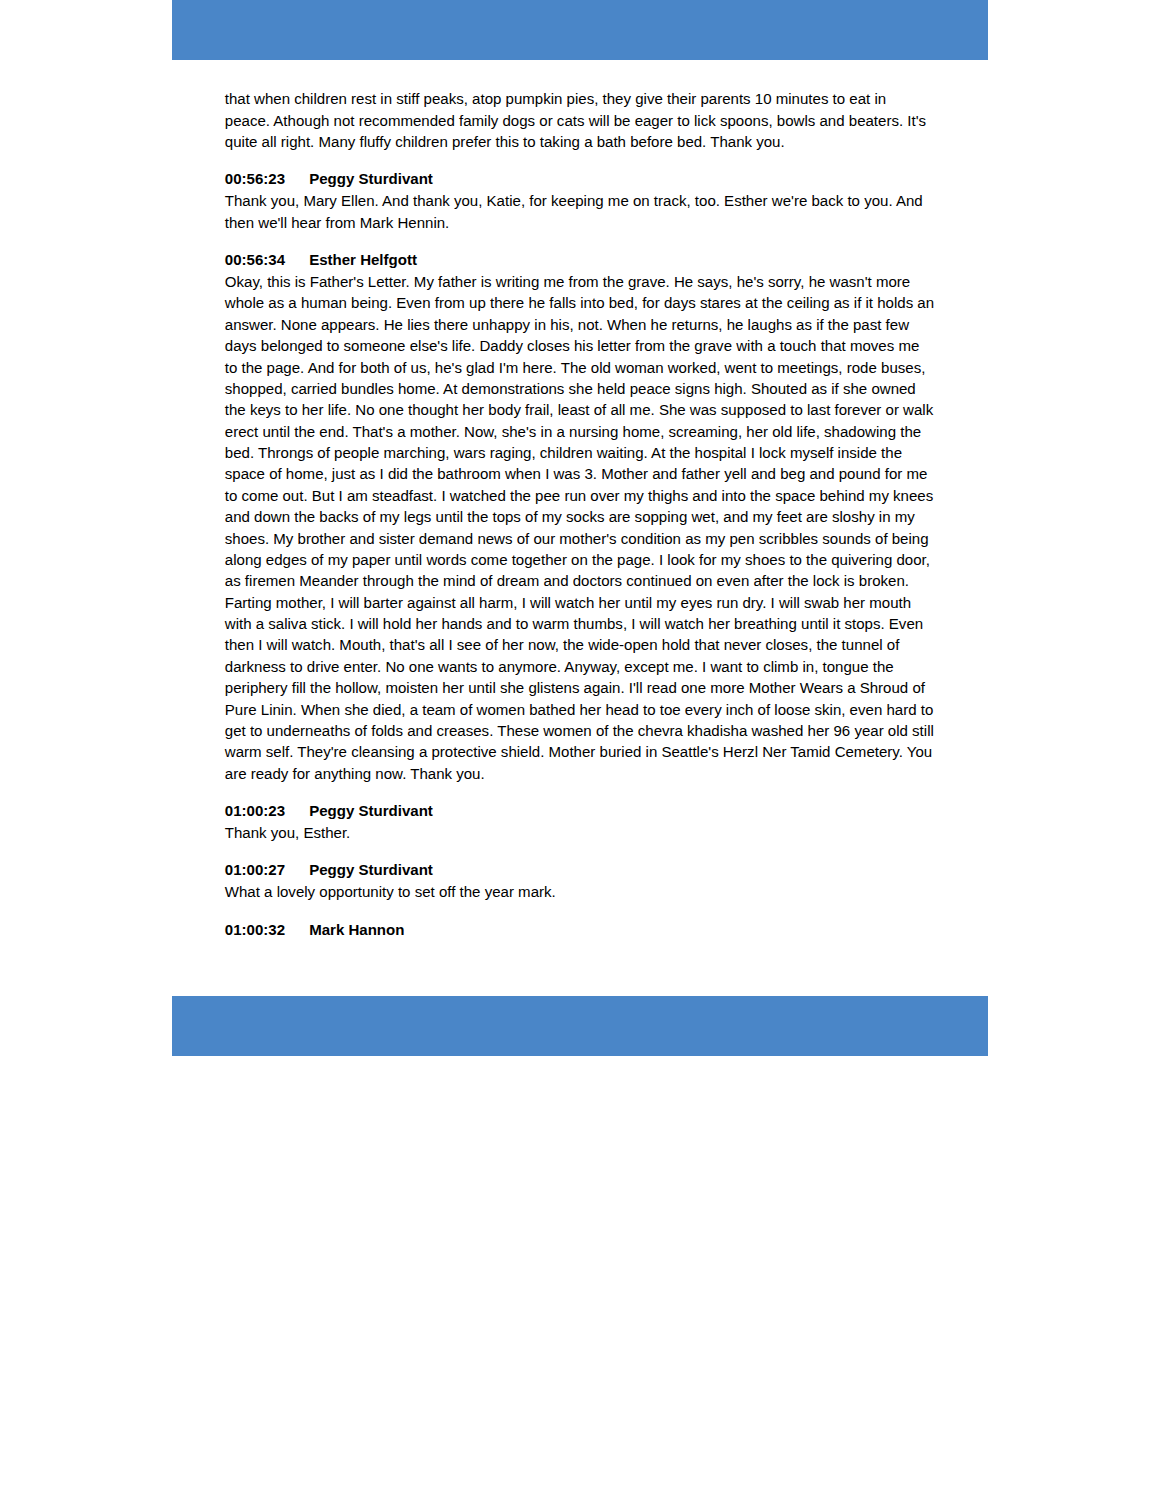that when children rest in stiff peaks, atop pumpkin pies, they give their parents 10 minutes to eat in peace. Athough not recommended family dogs or cats will be eager to lick spoons, bowls and beaters. It's quite all right. Many fluffy children prefer this to taking a bath before bed. Thank you.
00:56:23 Peggy Sturdivant
Thank you, Mary Ellen. And thank you, Katie, for keeping me on track, too. Esther we're back to you. And then we'll hear from Mark Hennin.
00:56:34 Esther Helfgott
Okay, this is Father's Letter. My father is writing me from the grave. He says, he's sorry, he wasn't more whole as a human being. Even from up there he falls into bed, for days stares at the ceiling as if it holds an answer. None appears. He lies there unhappy in his, not. When he returns, he laughs as if the past few days belonged to someone else's life. Daddy closes his letter from the grave with a touch that moves me to the page. And for both of us, he's glad I'm here. The old woman worked, went to meetings, rode buses, shopped, carried bundles home. At demonstrations she held peace signs high. Shouted as if she owned the keys to her life. No one thought her body frail, least of all me. She was supposed to last forever or walk erect until the end. That's a mother. Now, she's in a nursing home, screaming, her old life, shadowing the bed. Throngs of people marching, wars raging, children waiting. At the hospital I lock myself inside the space of home, just as I did the bathroom when I was 3. Mother and father yell and beg and pound for me to come out. But I am steadfast. I watched the pee run over my thighs and into the space behind my knees and down the backs of my legs until the tops of my socks are sopping wet, and my feet are sloshy in my shoes. My brother and sister demand news of our mother's condition as my pen scribbles sounds of being along edges of my paper until words come together on the page. I look for my shoes to the quivering door, as firemen Meander through the mind of dream and doctors continued on even after the lock is broken. Farting mother, I will barter against all harm, I will watch her until my eyes run dry. I will swab her mouth with a saliva stick. I will hold her hands and to warm thumbs, I will watch her breathing until it stops. Even then I will watch. Mouth, that's all I see of her now, the wide-open hold that never closes, the tunnel of darkness to drive enter. No one wants to anymore. Anyway, except me. I want to climb in, tongue the periphery fill the hollow, moisten her until she glistens again. I'll read one more Mother Wears a Shroud of Pure Linin. When she died, a team of women bathed her head to toe every inch of loose skin, even hard to get to underneaths of folds and creases. These women of the chevra khadisha washed her 96 year old still warm self. They're cleansing a protective shield. Mother buried in Seattle's Herzl Ner Tamid Cemetery. You are ready for anything now. Thank you.
01:00:23 Peggy Sturdivant
Thank you, Esther.
01:00:27 Peggy Sturdivant
What a lovely opportunity to set off the year mark.
01:00:32 Mark Hannon